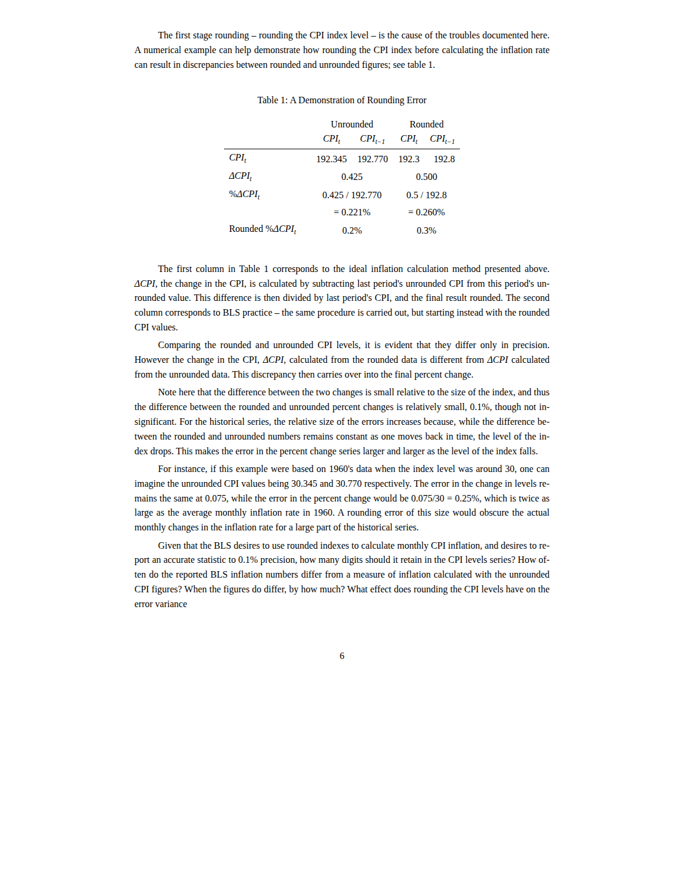The first stage rounding – rounding the CPI index level – is the cause of the troubles documented here. A numerical example can help demonstrate how rounding the CPI index before calculating the inflation rate can result in discrepancies between rounded and unrounded figures; see table 1.
Table 1: A Demonstration of Rounding Error
| | Unrounded | Rounded |
| --- | --- | --- |
| | CPI t | CPI t−1 | CPI t | CPI t−1 |
| CPI t | 192.345 | 192.770 | 192.3 | 192.8 |
| ΔCPI t | 0.425 | 0.500 |
| % ΔCPI t | 0.425 / 192.770 | 0.5 / 192.8 |
| | = 0.221% | = 0.260% |
| Rounded % ΔCPI t | 0.2% | 0.3% |
The first column in Table 1 corresponds to the ideal inflation calculation method presented above. ΔCPI, the change in the CPI, is calculated by subtracting last period's unrounded CPI from this period's unrounded value. This difference is then divided by last period's CPI, and the final result rounded. The second column corresponds to BLS practice – the same procedure is carried out, but starting instead with the rounded CPI values.
Comparing the rounded and unrounded CPI levels, it is evident that they differ only in precision. However the change in the CPI, ΔCPI, calculated from the rounded data is different from ΔCPI calculated from the unrounded data. This discrepancy then carries over into the final percent change.
Note here that the difference between the two changes is small relative to the size of the index, and thus the difference between the rounded and unrounded percent changes is relatively small, 0.1%, though not insignificant. For the historical series, the relative size of the errors increases because, while the difference between the rounded and unrounded numbers remains constant as one moves back in time, the level of the index drops. This makes the error in the percent change series larger and larger as the level of the index falls.
For instance, if this example were based on 1960's data when the index level was around 30, one can imagine the unrounded CPI values being 30.345 and 30.770 respectively. The error in the change in levels remains the same at 0.075, while the error in the percent change would be 0.075/30 = 0.25%, which is twice as large as the average monthly inflation rate in 1960. A rounding error of this size would obscure the actual monthly changes in the inflation rate for a large part of the historical series.
Given that the BLS desires to use rounded indexes to calculate monthly CPI inflation, and desires to report an accurate statistic to 0.1% precision, how many digits should it retain in the CPI levels series? How often do the reported BLS inflation numbers differ from a measure of inflation calculated with the unrounded CPI figures? When the figures do differ, by how much? What effect does rounding the CPI levels have on the error variance
6